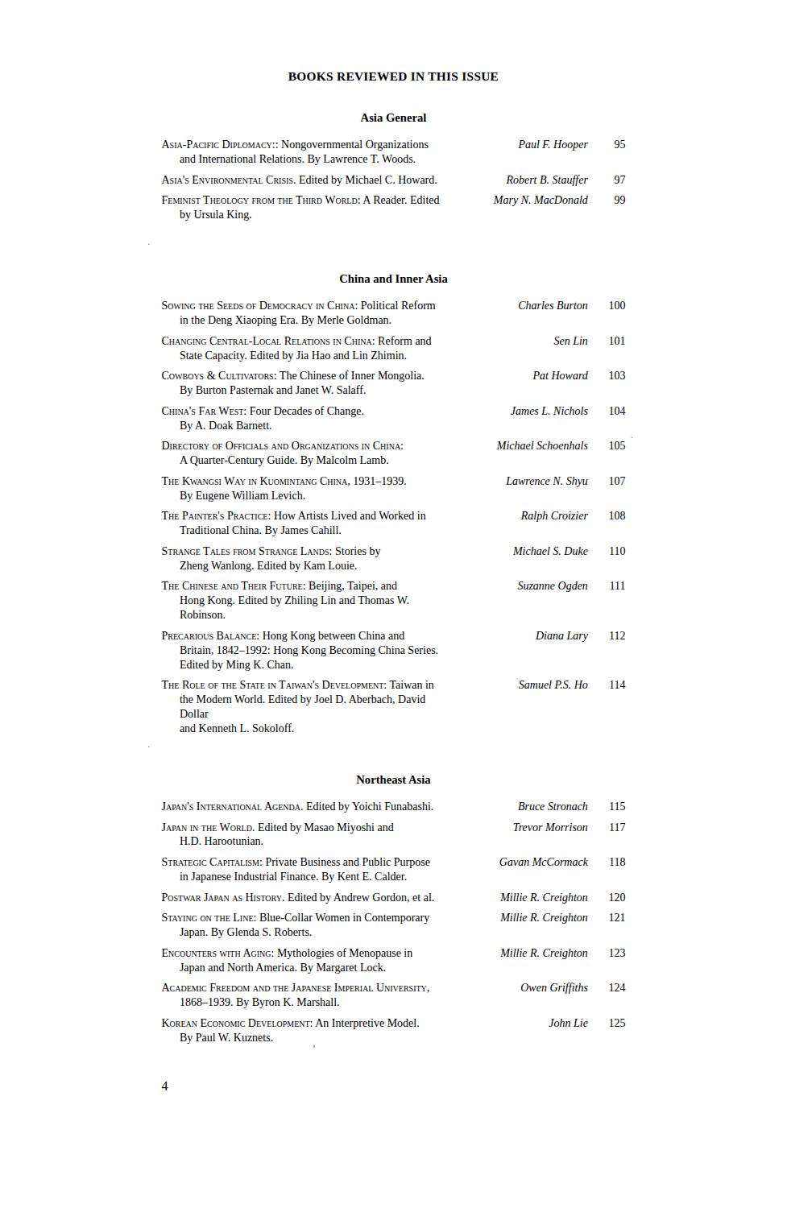BOOKS REVIEWED IN THIS ISSUE
Asia General
| Asia-Pacific Diplomacy: : Nongovernmental Organizations and International Relations. By Lawrence T. Woods. | Paul F. Hooper | 95 |
| Asia's Environmental Crisis. Edited by Michael C. Howard. | Robert B. Stauffer | 97 |
| Feminist Theology from the Third World: A Reader. Edited by Ursula King. | Mary N. MacDonald | 99 |
China and Inner Asia
| Sowing the Seeds of Democracy in China: Political Reform in the Deng Xiaoping Era. By Merle Goldman. | Charles Burton | 100 |
| Changing Central-Local Relations in China: Reform and State Capacity. Edited by Jia Hao and Lin Zhimin. | Sen Lin | 101 |
| Cowboys & Cultivators: The Chinese of Inner Mongolia. By Burton Pasternak and Janet W. Salaff. | Pat Howard | 103 |
| China's Far West: Four Decades of Change. By A. Doak Barnett. | James L. Nichols | 104 |
| Directory of Officials and Organizations in China: A Quarter-Century Guide. By Malcolm Lamb. | Michael Schoenhals | 105 |
| The Kwangsi Way in Kuomintang China, 1931–1939. By Eugene William Levich. | Lawrence N. Shyu | 107 |
| The Painter's Practice: How Artists Lived and Worked in Traditional China. By James Cahill. | Ralph Croizier | 108 |
| Strange Tales from Strange Lands: Stories by Zheng Wanlong. Edited by Kam Louie. | Michael S. Duke | 110 |
| The Chinese and Their Future: Beijing, Taipei, and Hong Kong. Edited by Zhiling Lin and Thomas W. Robinson. | Suzanne Ogden | 111 |
| Precarious Balance: Hong Kong between China and Britain, 1842–1992: Hong Kong Becoming China Series. Edited by Ming K. Chan. | Diana Lary | 112 |
| The Role of the State in Taiwan's Development: Taiwan in the Modern World. Edited by Joel D. Aberbach, David Dollar and Kenneth L. Sokoloff. | Samuel P.S. Ho | 114 |
Northeast Asia
| Japan's International Agenda. Edited by Yoichi Funabashi. | Bruce Stronach | 115 |
| Japan in the World. Edited by Masao Miyoshi and H.D. Harootunian. | Trevor Morrison | 117 |
| Strategic Capitalism: Private Business and Public Purpose in Japanese Industrial Finance. By Kent E. Calder. | Gavan McCormack | 118 |
| Postwar Japan as History. Edited by Andrew Gordon, et al. | Millie R. Creighton | 120 |
| Staying on the Line: Blue-Collar Women in Contemporary Japan. By Glenda S. Roberts. | Millie R. Creighton | 121 |
| Encounters with Aging: Mythologies of Menopause in Japan and North America. By Margaret Lock. | Millie R. Creighton | 123 |
| Academic Freedom and the Japanese Imperial University, 1868–1939. By Byron K. Marshall. | Owen Griffiths | 124 |
| Korean Economic Development: An Interpretive Model. By Paul W. Kuznets. | John Lie | 125 |
4
’
.
.
.